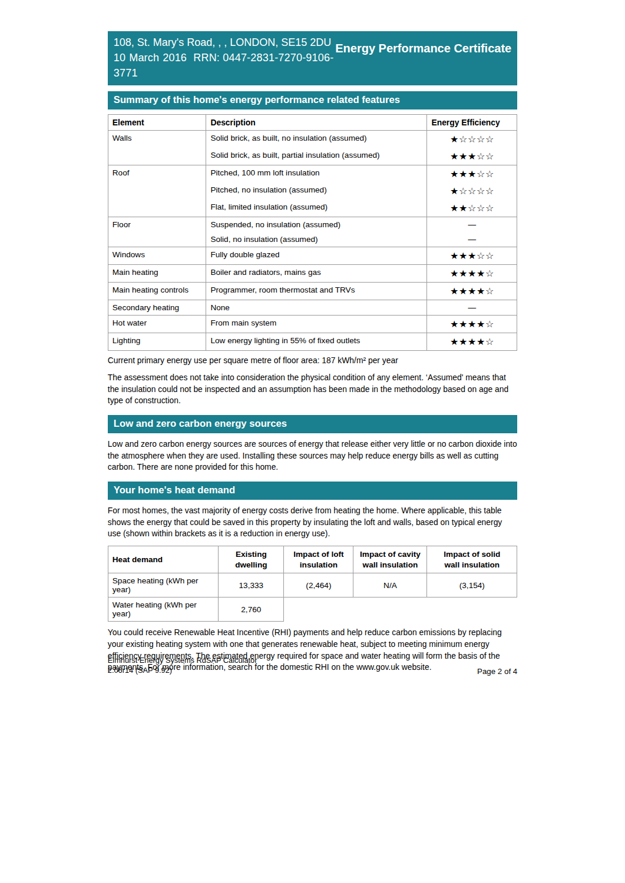108, St. Mary's Road, , , LONDON, SE15 2DU
10 March 2016 RRN: 0447-2831-7270-9106-3771
Energy Performance Certificate
Summary of this home's energy performance related features
| Element | Description | Energy Efficiency |
| --- | --- | --- |
| Walls | Solid brick, as built, no insulation (assumed) | ★☆☆☆☆ |
| | Solid brick, as built, partial insulation (assumed) | ★★★☆☆ |
| Roof | Pitched, 100 mm loft insulation | ★★★☆☆ |
| | Pitched, no insulation (assumed) | ★☆☆☆☆ |
| | Flat, limited insulation (assumed) | ★★☆☆☆ |
| Floor | Suspended, no insulation (assumed) | — |
| | Solid, no insulation (assumed) | — |
| Windows | Fully double glazed | ★★★☆☆ |
| Main heating | Boiler and radiators, mains gas | ★★★★☆ |
| Main heating controls | Programmer, room thermostat and TRVs | ★★★★☆ |
| Secondary heating | None | — |
| Hot water | From main system | ★★★★☆ |
| Lighting | Low energy lighting in 55% of fixed outlets | ★★★★☆ |
Current primary energy use per square metre of floor area: 187 kWh/m² per year
The assessment does not take into consideration the physical condition of any element. ‘Assumed' means that the insulation could not be inspected and an assumption has been made in the methodology based on age and type of construction.
Low and zero carbon energy sources
Low and zero carbon energy sources are sources of energy that release either very little or no carbon dioxide into the atmosphere when they are used. Installing these sources may help reduce energy bills as well as cutting carbon. There are none provided for this home.
Your home's heat demand
For most homes, the vast majority of energy costs derive from heating the home. Where applicable, this table shows the energy that could be saved in this property by insulating the loft and walls, based on typical energy use (shown within brackets as it is a reduction in energy use).
| Heat demand | Existing dwelling | Impact of loft insulation | Impact of cavity wall insulation | Impact of solid wall insulation |
| --- | --- | --- | --- | --- |
| Space heating (kWh per year) | 13,333 | (2,464) | N/A | (3,154) |
| Water heating (kWh per year) | 2,760 | | | |
You could receive Renewable Heat Incentive (RHI) payments and help reduce carbon emissions by replacing your existing heating system with one that generates renewable heat, subject to meeting minimum energy efficiency requirements. The estimated energy required for space and water heating will form the basis of the payments. For more information, search for the domestic RHI on the www.gov.uk website.
Elmhurst Energy Systems RdSAP Calculator
2.06r14 (SAP 9.92)
Page 2 of 4